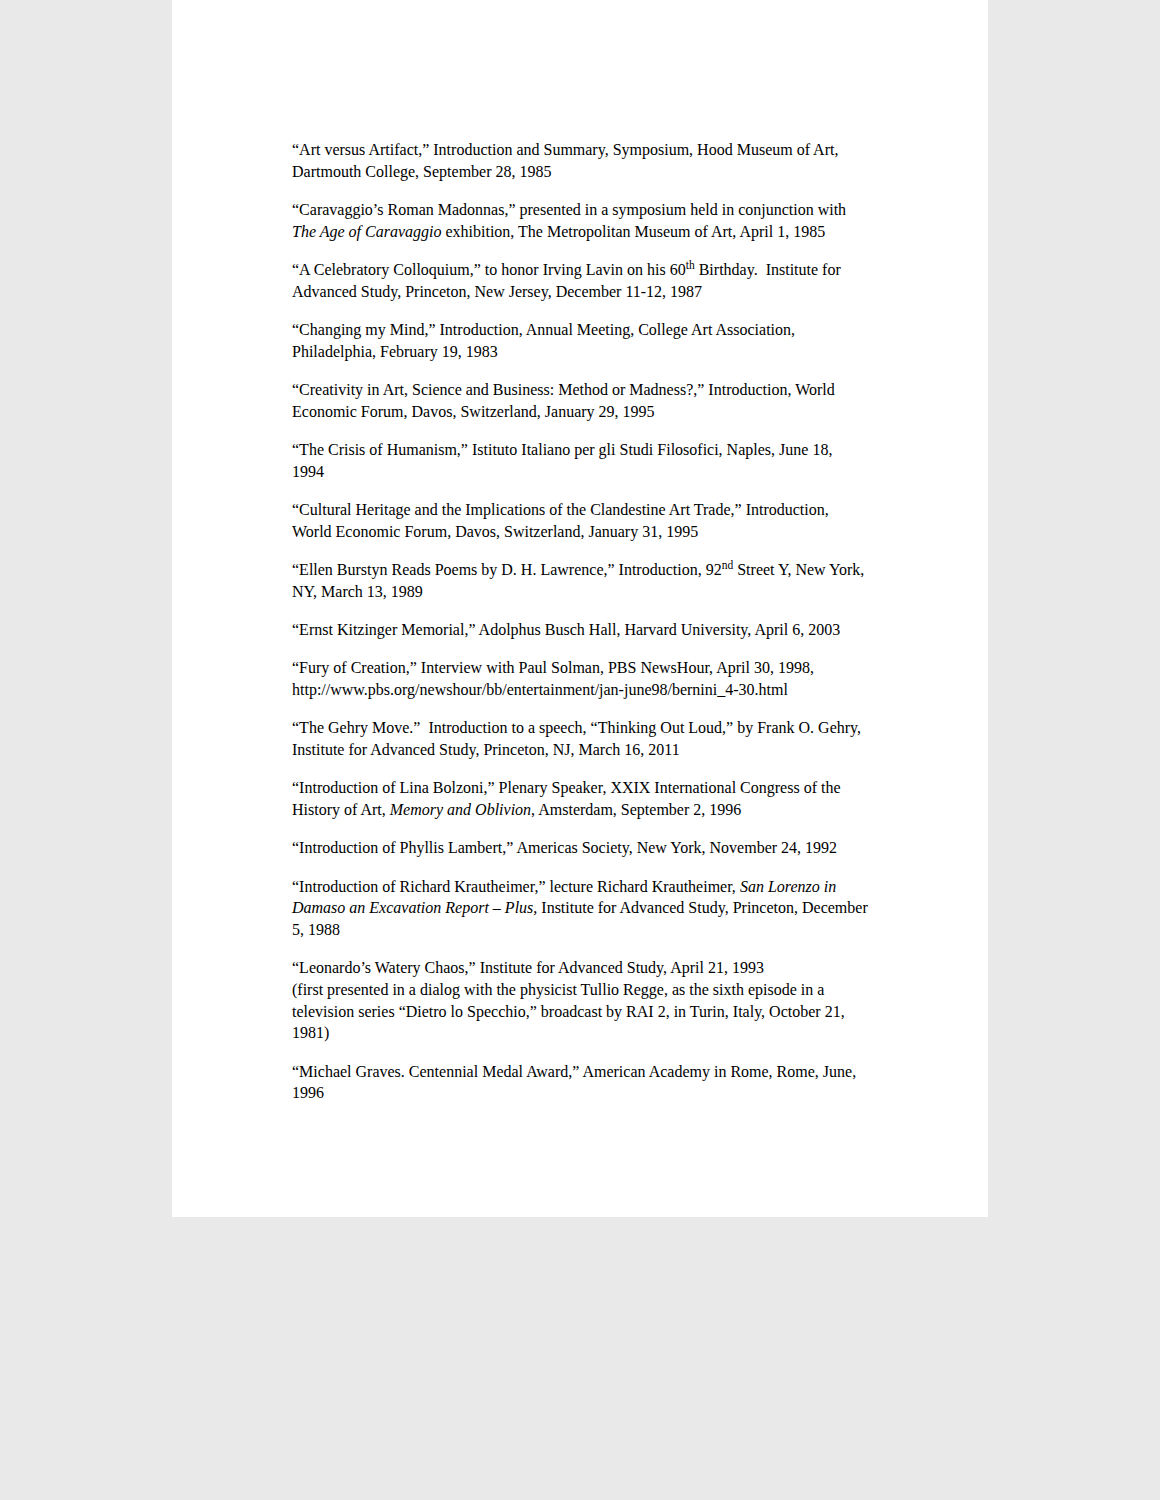“Art versus Artifact,” Introduction and Summary, Symposium, Hood Museum of Art, Dartmouth College, September 28, 1985
“Caravaggio’s Roman Madonnas,” presented in a symposium held in conjunction with The Age of Caravaggio exhibition, The Metropolitan Museum of Art, April 1, 1985
“A Celebratory Colloquium,” to honor Irving Lavin on his 60th Birthday. Institute for Advanced Study, Princeton, New Jersey, December 11-12, 1987
“Changing my Mind,” Introduction, Annual Meeting, College Art Association, Philadelphia, February 19, 1983
“Creativity in Art, Science and Business: Method or Madness?,” Introduction, World Economic Forum, Davos, Switzerland, January 29, 1995
“The Crisis of Humanism,” Istituto Italiano per gli Studi Filosofici, Naples, June 18, 1994
“Cultural Heritage and the Implications of the Clandestine Art Trade,” Introduction, World Economic Forum, Davos, Switzerland, January 31, 1995
“Ellen Burstyn Reads Poems by D. H. Lawrence,” Introduction, 92nd Street Y, New York, NY, March 13, 1989
“Ernst Kitzinger Memorial,” Adolphus Busch Hall, Harvard University, April 6, 2003
“Fury of Creation,” Interview with Paul Solman, PBS NewsHour, April 30, 1998,
http://www.pbs.org/newshour/bb/entertainment/jan-june98/bernini_4-30.html
“The Gehry Move.” Introduction to a speech, “Thinking Out Loud,” by Frank O. Gehry, Institute for Advanced Study, Princeton, NJ, March 16, 2011
“Introduction of Lina Bolzoni,” Plenary Speaker, XXIX International Congress of the History of Art, Memory and Oblivion, Amsterdam, September 2, 1996
“Introduction of Phyllis Lambert,” Americas Society, New York, November 24, 1992
“Introduction of Richard Krautheimer,” lecture Richard Krautheimer, San Lorenzo in Damaso an Excavation Report – Plus, Institute for Advanced Study, Princeton, December 5, 1988
“Leonardo’s Watery Chaos,” Institute for Advanced Study, April 21, 1993
(first presented in a dialog with the physicist Tullio Regge, as the sixth episode in a television series “Dietro lo Specchio,” broadcast by RAI 2, in Turin, Italy, October 21, 1981)
“Michael Graves. Centennial Medal Award,” American Academy in Rome, Rome, June, 1996